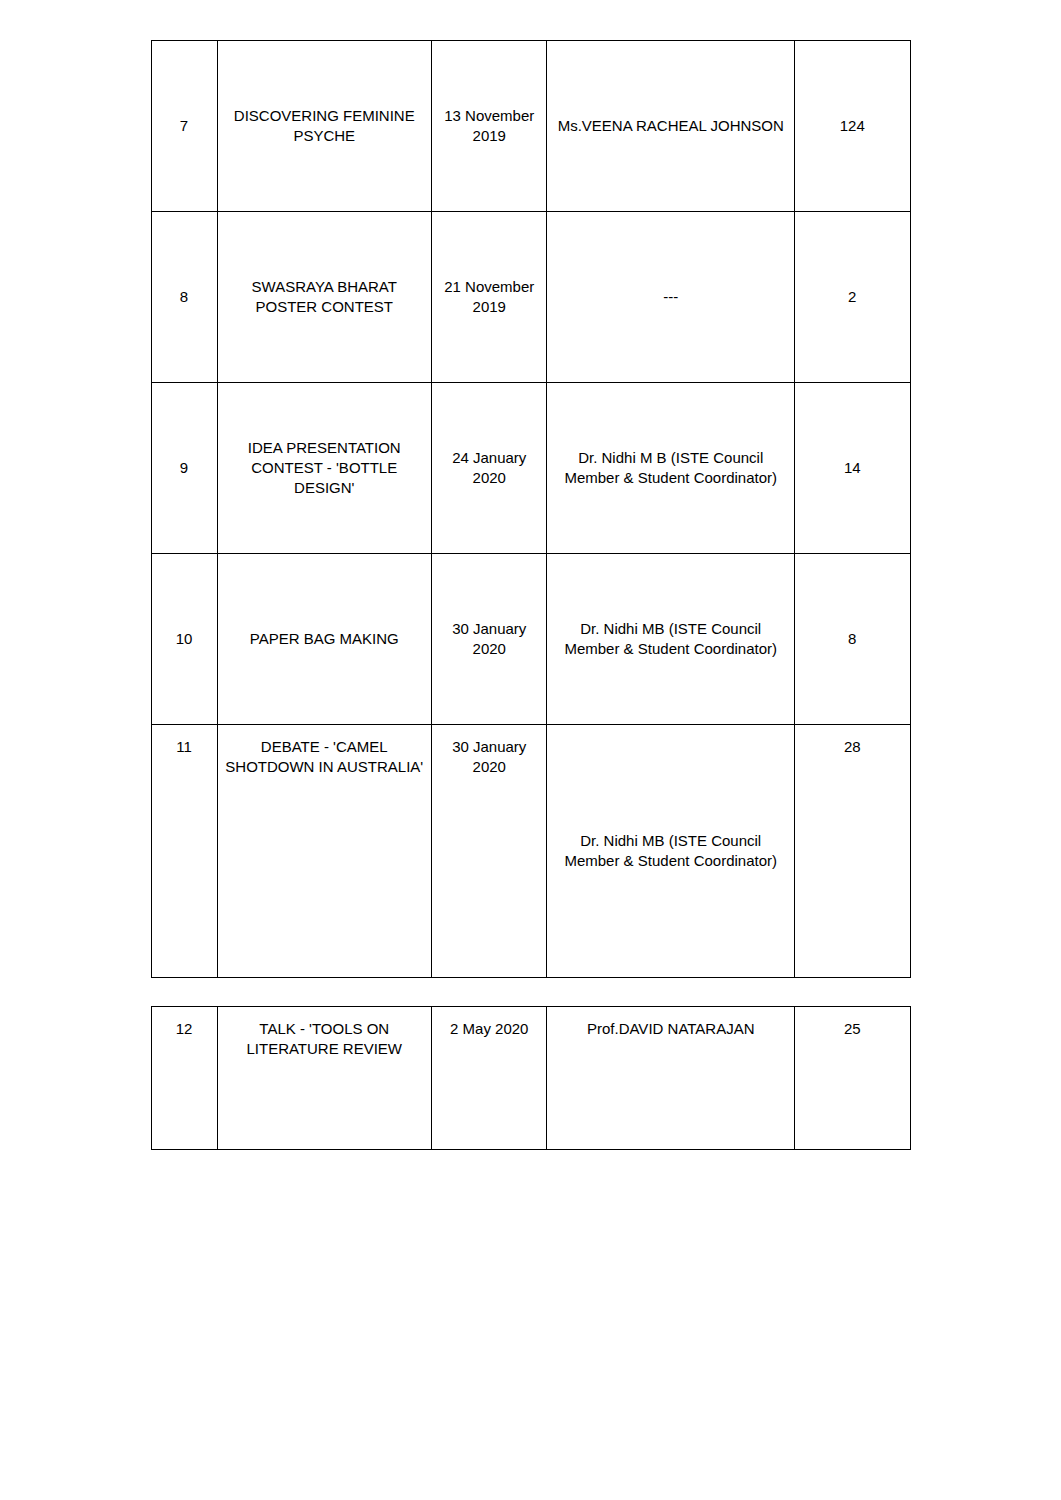| 7 | DISCOVERING FEMININE PSYCHE | 13 November 2019 | Ms.VEENA RACHEAL JOHNSON | 124 |
| 8 | SWASRAYA BHARAT POSTER CONTEST | 21 November 2019 | --- | 2 |
| 9 | IDEA PRESENTATION CONTEST - 'BOTTLE DESIGN' | 24 January 2020 | Dr. Nidhi M B (ISTE Council Member & Student Coordinator) | 14 |
| 10 | PAPER BAG MAKING | 30 January 2020 | Dr. Nidhi MB (ISTE Council Member & Student Coordinator) | 8 |
| 11 | DEBATE - 'CAMEL SHOTDOWN IN AUSTRALIA' | 30 January 2020 | Dr. Nidhi MB (ISTE Council Member & Student Coordinator) | 28 |
| 12 | TALK - 'TOOLS ON LITERATURE REVIEW | 2 May 2020 | Prof.DAVID NATARAJAN | 25 |